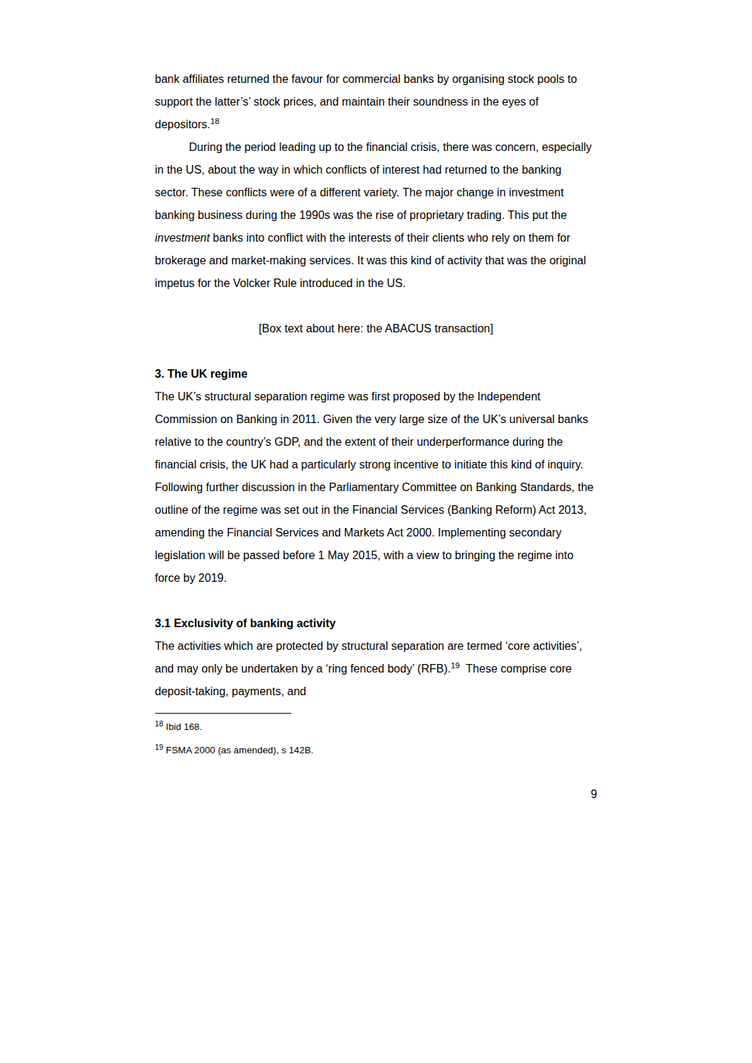bank affiliates returned the favour for commercial banks by organising stock pools to support the latter’s’ stock prices, and maintain their soundness in the eyes of depositors.18
During the period leading up to the financial crisis, there was concern, especially in the US, about the way in which conflicts of interest had returned to the banking sector. These conflicts were of a different variety. The major change in investment banking business during the 1990s was the rise of proprietary trading. This put the investment banks into conflict with the interests of their clients who rely on them for brokerage and market-making services. It was this kind of activity that was the original impetus for the Volcker Rule introduced in the US.
[Box text about here: the ABACUS transaction]
3. The UK regime
The UK’s structural separation regime was first proposed by the Independent Commission on Banking in 2011. Given the very large size of the UK’s universal banks relative to the country’s GDP, and the extent of their underperformance during the financial crisis, the UK had a particularly strong incentive to initiate this kind of inquiry. Following further discussion in the Parliamentary Committee on Banking Standards, the outline of the regime was set out in the Financial Services (Banking Reform) Act 2013, amending the Financial Services and Markets Act 2000. Implementing secondary legislation will be passed before 1 May 2015, with a view to bringing the regime into force by 2019.
3.1 Exclusivity of banking activity
The activities which are protected by structural separation are termed ‘core activities’, and may only be undertaken by a ‘ring fenced body’ (RFB).19 These comprise core deposit-taking, payments, and
18 Ibid 168.
19 FSMA 2000 (as amended), s 142B.
9